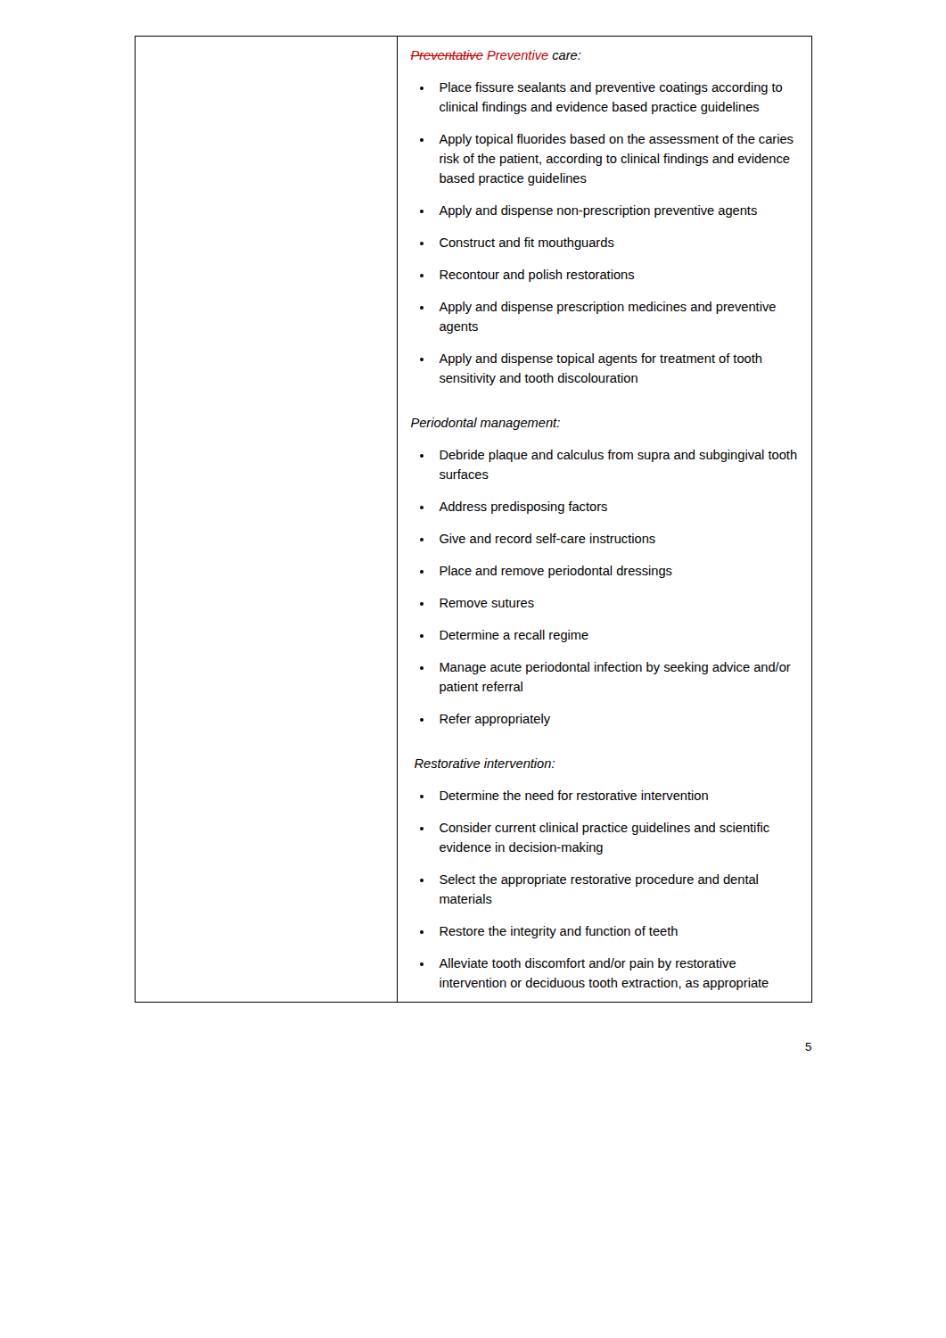| | Preventative Preventive care: Place fissure sealants and preventive coatings according to clinical findings and evidence based practice guidelines Apply topical fluorides based on the assessment of the caries risk of the patient, according to clinical findings and evidence based practice guidelines Apply and dispense non-prescription preventive agents Construct and fit mouthguards Recontour and polish restorations Apply and dispense prescription medicines and preventive agents Apply and dispense topical agents for treatment of tooth sensitivity and tooth discolouration Periodontal management: Debride plaque and calculus from supra and subgingival tooth surfaces Address predisposing factors Give and record self-care instructions Place and remove periodontal dressings Remove sutures Determine a recall regime Manage acute periodontal infection by seeking advice and/or patient referral Refer appropriately Restorative intervention: Determine the need for restorative intervention Consider current clinical practice guidelines and scientific evidence in decision-making Select the appropriate restorative procedure and dental materials Restore the integrity and function of teeth Alleviate tooth discomfort and/or pain by restorative intervention or deciduous tooth extraction, as appropriate |
5